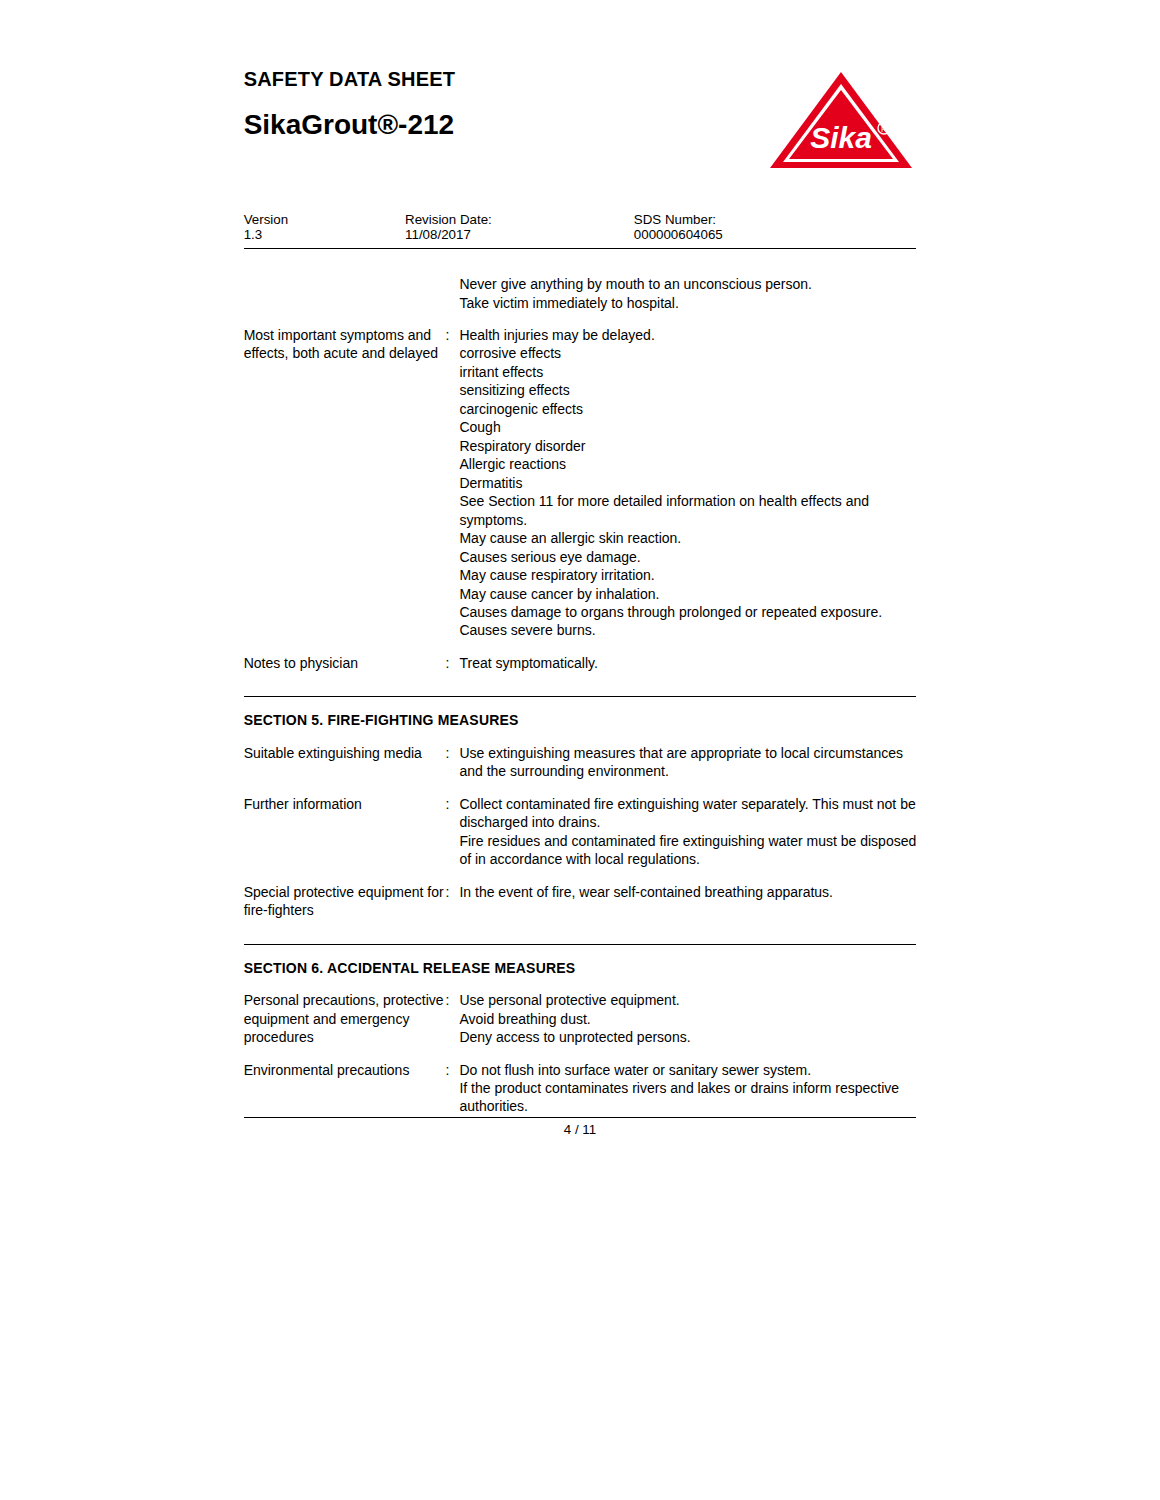SAFETY DATA SHEET
SikaGrout®-212
Sika Sika R
| Version 1.3 | Revision Date: 11/08/2017 | SDS Number: 000000604065 |
Never give anything by mouth to an unconscious person.
Take victim immediately to hospital.
| Most important symptoms and effects, both acute and delayed | : | Health injuries may be delayed. corrosive effects irritant effects sensitizing effects carcinogenic effects Cough Respiratory disorder Allergic reactions Dermatitis See Section 11 for more detailed information on health effects and symptoms. May cause an allergic skin reaction. Causes serious eye damage. May cause respiratory irritation. May cause cancer by inhalation. Causes damage to organs through prolonged or repeated exposure. Causes severe burns. |
| Notes to physician | : | Treat symptomatically. |
SECTION 5. FIRE-FIGHTING MEASURES
| Suitable extinguishing media | : | Use extinguishing measures that are appropriate to local circumstances and the surrounding environment. |
| Further information | : | Collect contaminated fire extinguishing water separately. This must not be discharged into drains. Fire residues and contaminated fire extinguishing water must be disposed of in accordance with local regulations. |
| Special protective equipment for fire-fighters | : | In the event of fire, wear self-contained breathing apparatus. |
SECTION 6. ACCIDENTAL RELEASE MEASURES
| Personal precautions, protective equipment and emergency procedures | : | Use personal protective equipment. Avoid breathing dust. Deny access to unprotected persons. |
| Environmental precautions | : | Do not flush into surface water or sanitary sewer system. If the product contaminates rivers and lakes or drains inform respective authorities. |
4 / 11